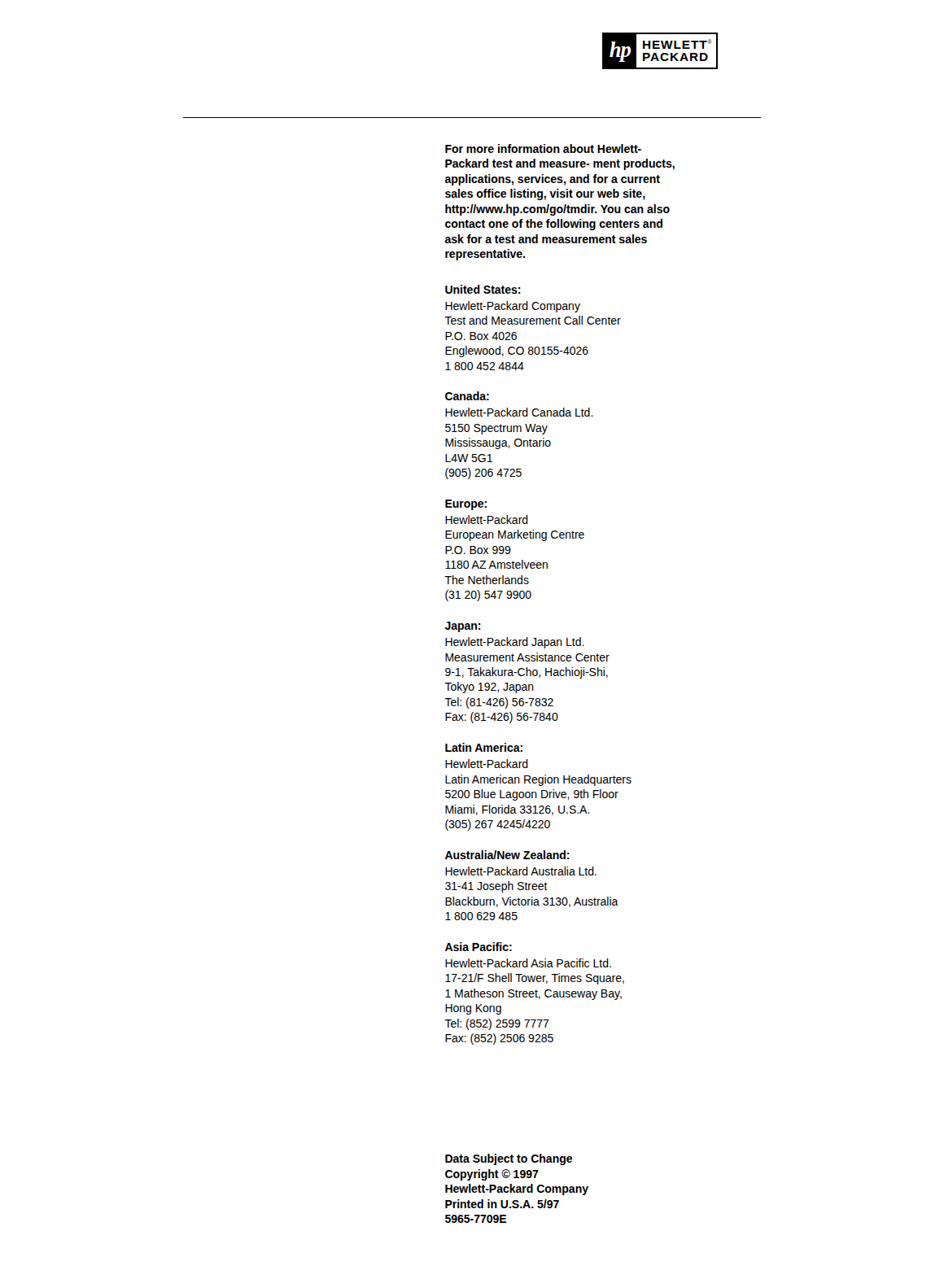hp
HEWLETT®
PACKARD
For more information about Hewlett-Packard test and measure- ment products, applications, services, and for a current sales office listing, visit our web site, http://www.hp.com/go/tmdir. You can also contact one of the following centers and ask for a test and measurement sales representative.
United States:
Hewlett-Packard Company
Test and Measurement Call Center
P.O. Box 4026
Englewood, CO 80155-4026
1 800 452 4844
Canada:
Hewlett-Packard Canada Ltd.
5150 Spectrum Way
Mississauga, Ontario
L4W 5G1
(905) 206 4725
Europe:
Hewlett-Packard
European Marketing Centre
P.O. Box 999
1180 AZ Amstelveen
The Netherlands
(31 20) 547 9900
Japan:
Hewlett-Packard Japan Ltd.
Measurement Assistance Center
9-1, Takakura-Cho, Hachioji-Shi,
Tokyo 192, Japan
Tel: (81-426) 56-7832
Fax: (81-426) 56-7840
Latin America:
Hewlett-Packard
Latin American Region Headquarters
5200 Blue Lagoon Drive, 9th Floor
Miami, Florida 33126, U.S.A.
(305) 267 4245/4220
Australia/New Zealand:
Hewlett-Packard Australia Ltd.
31-41 Joseph Street
Blackburn, Victoria 3130, Australia
1 800 629 485
Asia Pacific:
Hewlett-Packard Asia Pacific Ltd.
17-21/F Shell Tower, Times Square,
1 Matheson Street, Causeway Bay,
Hong Kong
Tel: (852) 2599 7777
Fax: (852) 2506 9285
Data Subject to Change
Copyright © 1997
Hewlett-Packard Company
Printed in U.S.A. 5/97
5965-7709E